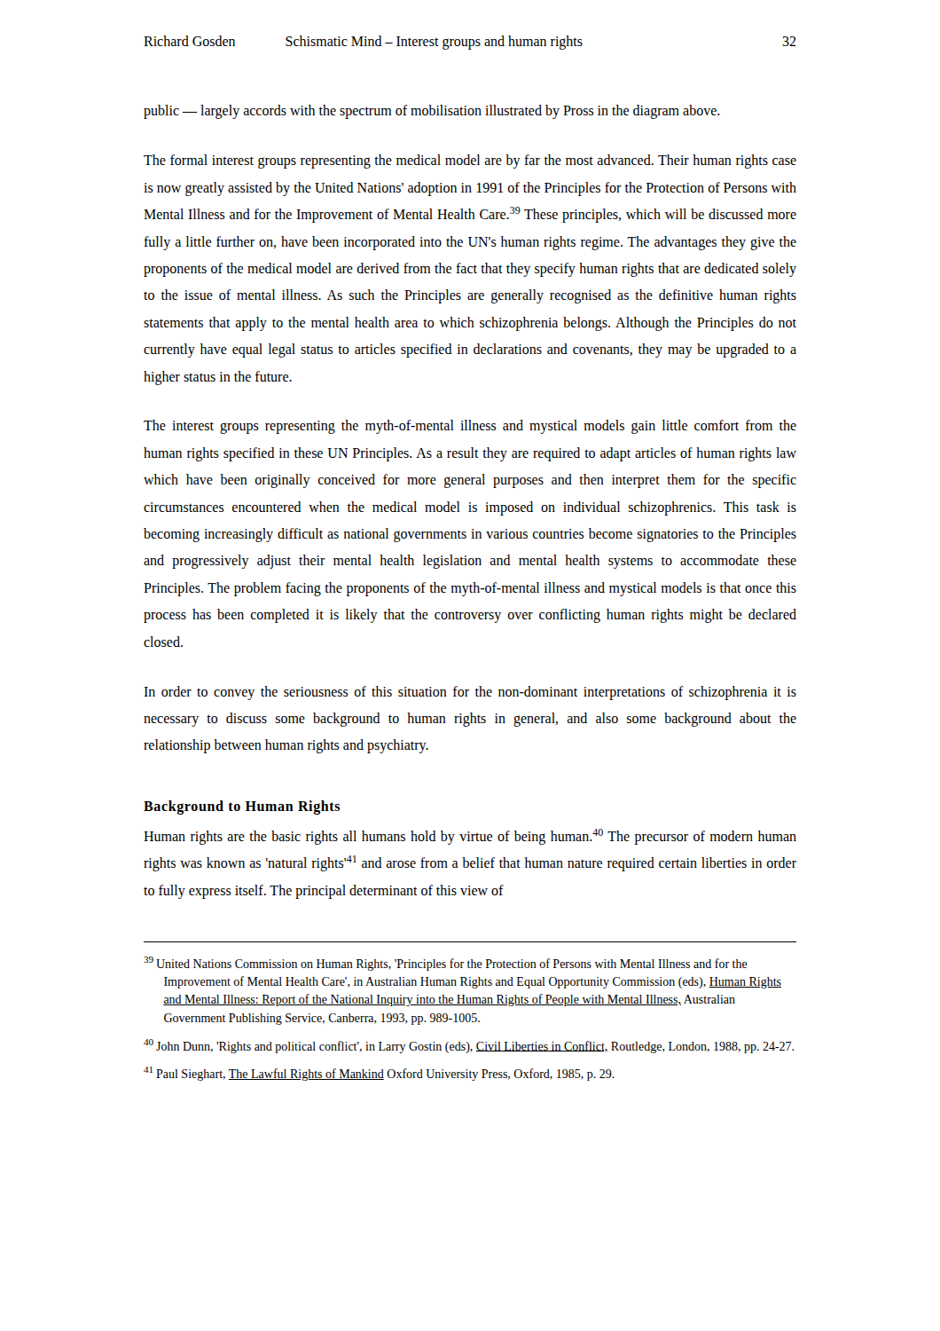Richard Gosden Schismatic Mind – Interest groups and human rights 32
public — largely accords with the spectrum of mobilisation illustrated by Pross in the diagram above.
The formal interest groups representing the medical model are by far the most advanced. Their human rights case is now greatly assisted by the United Nations' adoption in 1991 of the Principles for the Protection of Persons with Mental Illness and for the Improvement of Mental Health Care.39 These principles, which will be discussed more fully a little further on, have been incorporated into the UN's human rights regime. The advantages they give the proponents of the medical model are derived from the fact that they specify human rights that are dedicated solely to the issue of mental illness. As such the Principles are generally recognised as the definitive human rights statements that apply to the mental health area to which schizophrenia belongs. Although the Principles do not currently have equal legal status to articles specified in declarations and covenants, they may be upgraded to a higher status in the future.
The interest groups representing the myth-of-mental illness and mystical models gain little comfort from the human rights specified in these UN Principles. As a result they are required to adapt articles of human rights law which have been originally conceived for more general purposes and then interpret them for the specific circumstances encountered when the medical model is imposed on individual schizophrenics. This task is becoming increasingly difficult as national governments in various countries become signatories to the Principles and progressively adjust their mental health legislation and mental health systems to accommodate these Principles. The problem facing the proponents of the myth-of-mental illness and mystical models is that once this process has been completed it is likely that the controversy over conflicting human rights might be declared closed.
In order to convey the seriousness of this situation for the non-dominant interpretations of schizophrenia it is necessary to discuss some background to human rights in general, and also some background about the relationship between human rights and psychiatry.
Background to Human Rights
Human rights are the basic rights all humans hold by virtue of being human.40 The precursor of modern human rights was known as 'natural rights'41 and arose from a belief that human nature required certain liberties in order to fully express itself. The principal determinant of this view of
United Nations Commission on Human Rights, 'Principles for the Protection of Persons with Mental Illness and for the Improvement of Mental Health Care', in Australian Human Rights and Equal Opportunity Commission (eds), Human Rights and Mental Illness: Report of the National Inquiry into the Human Rights of People with Mental Illness, Australian Government Publishing Service, Canberra, 1993, pp. 989-1005.
John Dunn, 'Rights and political conflict', in Larry Gostin (eds), Civil Liberties in Conflict, Routledge, London, 1988, pp. 24-27.
Paul Sieghart, The Lawful Rights of Mankind Oxford University Press, Oxford, 1985, p. 29.